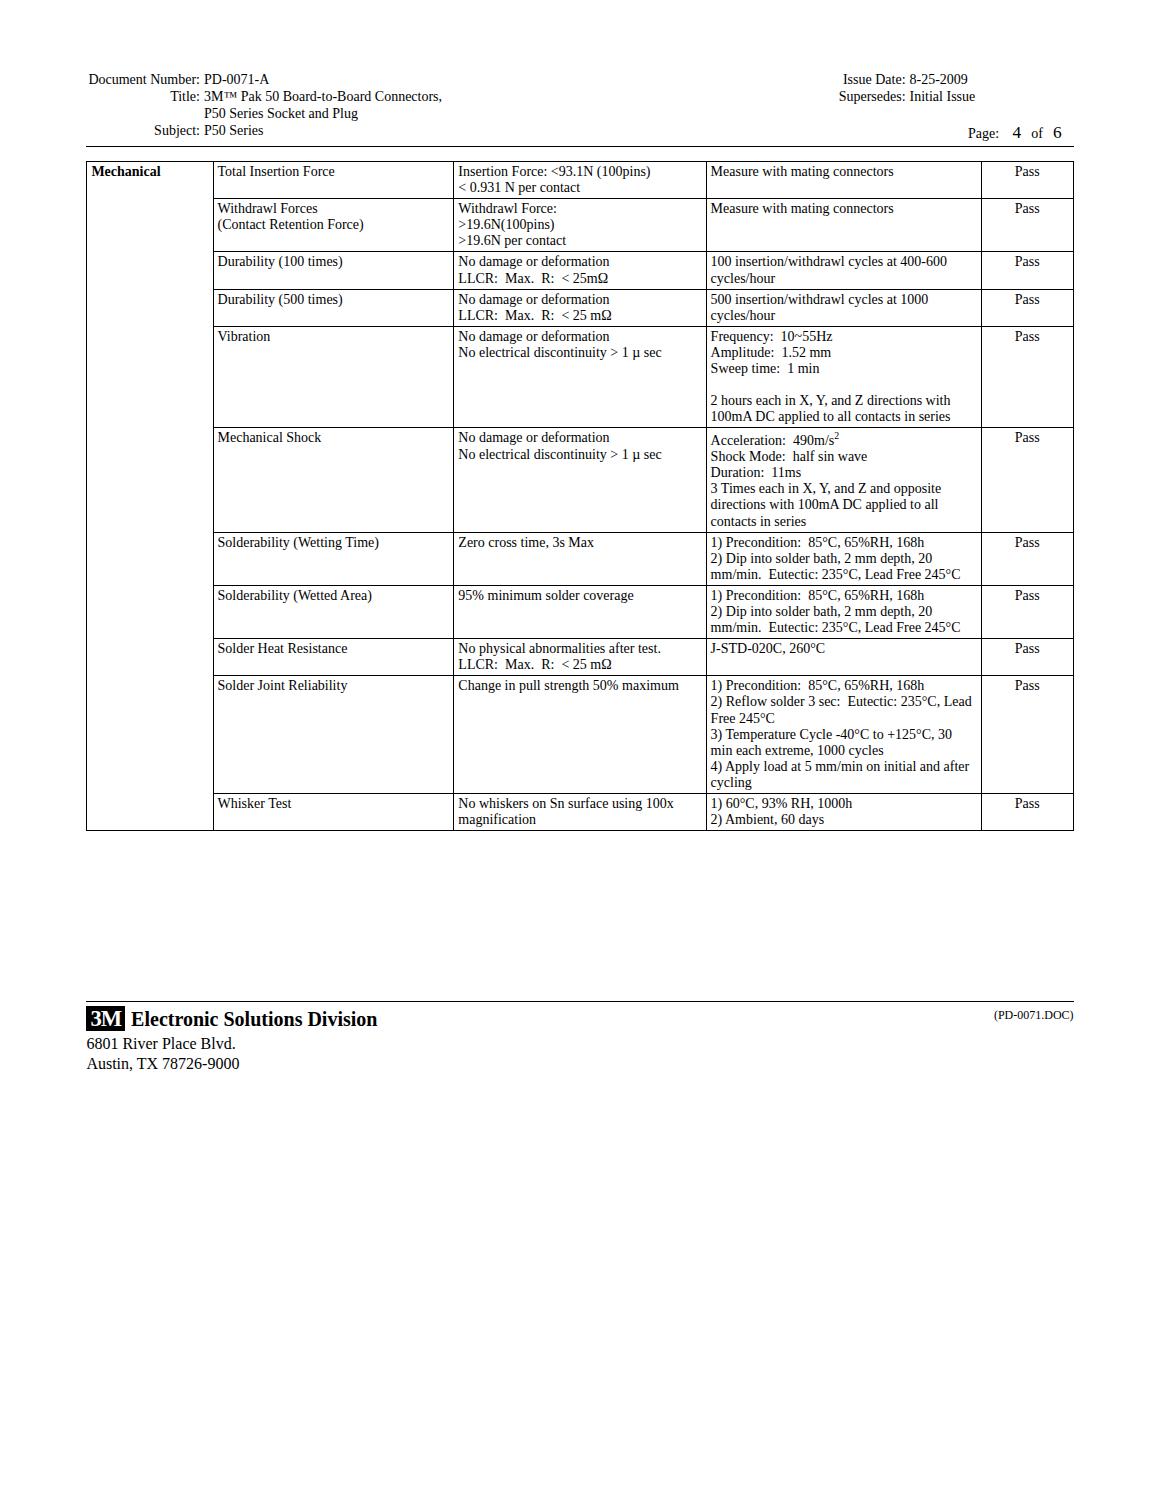| Document Number: | PD-0071-A | Issue Date: | 8-25-2009 |
| Title: | 3M™ Pak 50 Board-to-Board Connectors, | Supersedes: | Initial Issue |
| | P50 Series Socket and Plug | | |
| Subject: | P50 Series | Page: 4 of 6 |
| Mechanical | Total Insertion Force | Insertion Force: <93.1N (100pins) < 0.931 N per contact | Measure with mating connectors | Pass |
| Withdrawl Forces (Contact Retention Force) | Withdrawl Force: >19.6N(100pins) >19.6N per contact | Measure with mating connectors | Pass |
| Durability (100 times) | No damage or deformation LLCR: Max. R: < 25mΩ | 100 insertion/withdrawl cycles at 400-600 cycles/hour | Pass |
| Durability (500 times) | No damage or deformation LLCR: Max. R: < 25 mΩ | 500 insertion/withdrawl cycles at 1000 cycles/hour | Pass |
| Vibration | No damage or deformation No electrical discontinuity > 1 µ sec | Frequency: 10~55Hz Amplitude: 1.52 mm Sweep time: 1 min 2 hours each in X, Y, and Z directions with 100mA DC applied to all contacts in series | Pass |
| Mechanical Shock | No damage or deformation No electrical discontinuity > 1 µ sec | Acceleration: 490m/s 2 Shock Mode: half sin wave Duration: 11ms 3 Times each in X, Y, and Z and opposite directions with 100mA DC applied to all contacts in series | Pass |
| Solderability (Wetting Time) | Zero cross time, 3s Max | 1) Precondition: 85°C, 65%RH, 168h 2) Dip into solder bath, 2 mm depth, 20 mm/min. Eutectic: 235°C, Lead Free 245°C | Pass |
| Solderability (Wetted Area) | 95% minimum solder coverage | 1) Precondition: 85°C, 65%RH, 168h 2) Dip into solder bath, 2 mm depth, 20 mm/min. Eutectic: 235°C, Lead Free 245°C | Pass |
| Solder Heat Resistance | No physical abnormalities after test. LLCR: Max. R: < 25 mΩ | J-STD-020C, 260°C | Pass |
| Solder Joint Reliability | Change in pull strength 50% maximum | 1) Precondition: 85°C, 65%RH, 168h 2) Reflow solder 3 sec: Eutectic: 235°C, Lead Free 245°C 3) Temperature Cycle -40°C to +125°C, 30 min each extreme, 1000 cycles 4) Apply load at 5 mm/min on initial and after cycling | Pass |
| Whisker Test | No whiskers on Sn surface using 100x magnification | 1) 60°C, 93% RH, 1000h 2) Ambient, 60 days | Pass |
3M Electronic Solutions Division (PD-0071.DOC)
6801 River Place Blvd.
Austin, TX 78726-9000